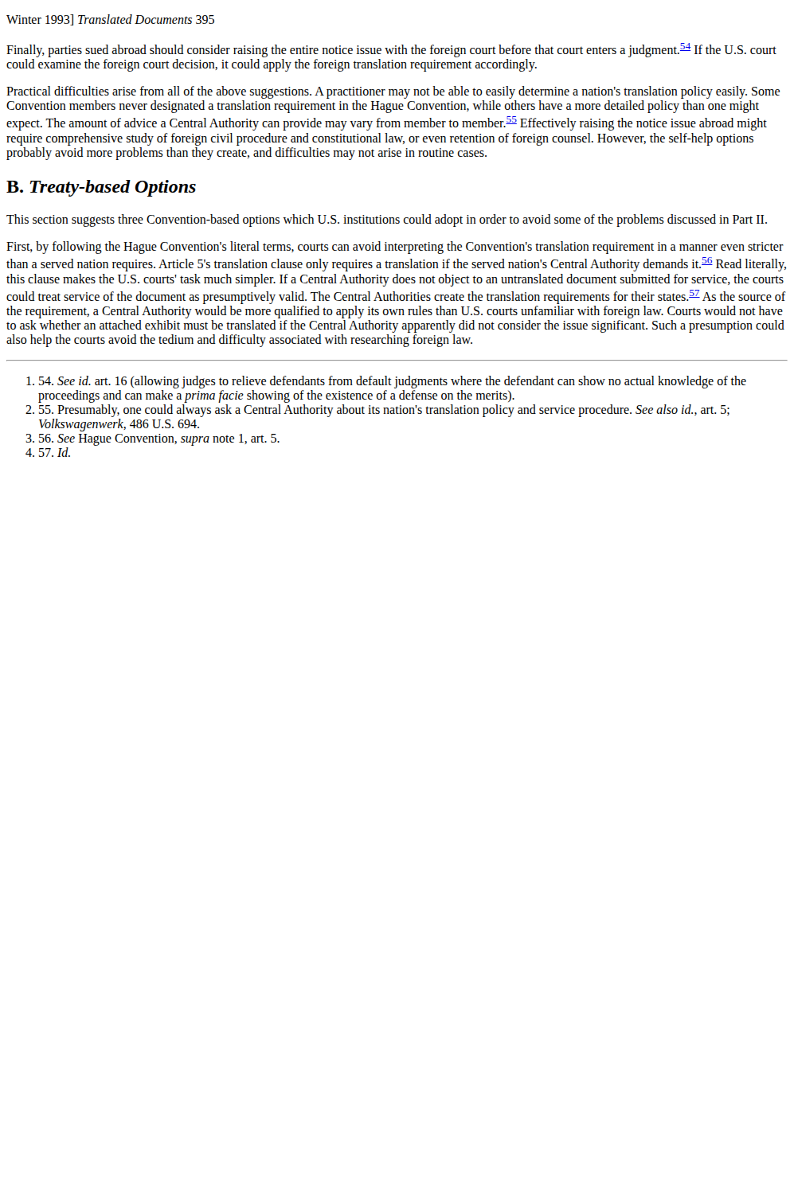Winter 1993] Translated Documents 395
Finally, parties sued abroad should consider raising the entire notice issue with the foreign court before that court enters a judgment.54 If the U.S. court could examine the foreign court decision, it could apply the foreign translation requirement accordingly.
Practical difficulties arise from all of the above suggestions. A practitioner may not be able to easily determine a nation's translation policy easily. Some Convention members never designated a translation requirement in the Hague Convention, while others have a more detailed policy than one might expect. The amount of advice a Central Authority can provide may vary from member to member.55 Effectively raising the notice issue abroad might require comprehensive study of foreign civil procedure and constitutional law, or even retention of foreign counsel. However, the self-help options probably avoid more problems than they create, and difficulties may not arise in routine cases.
B. Treaty-based Options
This section suggests three Convention-based options which U.S. institutions could adopt in order to avoid some of the problems discussed in Part II.
First, by following the Hague Convention's literal terms, courts can avoid interpreting the Convention's translation requirement in a manner even stricter than a served nation requires. Article 5's translation clause only requires a translation if the served nation's Central Authority demands it.56 Read literally, this clause makes the U.S. courts' task much simpler. If a Central Authority does not object to an untranslated document submitted for service, the courts could treat service of the document as presumptively valid. The Central Authorities create the translation requirements for their states.57 As the source of the requirement, a Central Authority would be more qualified to apply its own rules than U.S. courts unfamiliar with foreign law. Courts would not have to ask whether an attached exhibit must be translated if the Central Authority apparently did not consider the issue significant. Such a presumption could also help the courts avoid the tedium and difficulty associated with researching foreign law.
54. See id. art. 16 (allowing judges to relieve defendants from default judgments where the defendant can show no actual knowledge of the proceedings and can make a prima facie showing of the existence of a defense on the merits).
55. Presumably, one could always ask a Central Authority about its nation's translation policy and service procedure. See also id., art. 5; Volkswagenwerk, 486 U.S. 694.
56. See Hague Convention, supra note 1, art. 5.
57. Id.